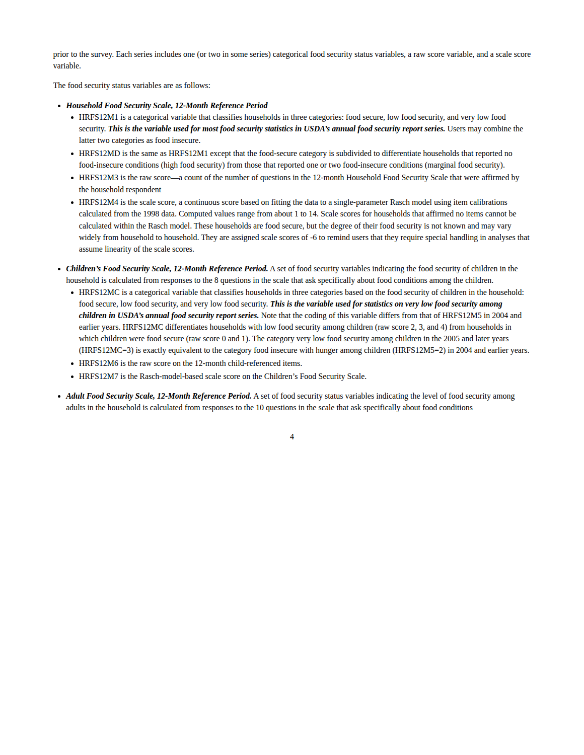prior to the survey. Each series includes one (or two in some series) categorical food security status variables, a raw score variable, and a scale score variable.
The food security status variables are as follows:
Household Food Security Scale, 12-Month Reference Period
HRFS12M1 is a categorical variable that classifies households in three categories: food secure, low food security, and very low food security. This is the variable used for most food security statistics in USDA’s annual food security report series. Users may combine the latter two categories as food insecure.
HRFS12MD is the same as HRFS12M1 except that the food-secure category is subdivided to differentiate households that reported no food-insecure conditions (high food security) from those that reported one or two food-insecure conditions (marginal food security).
HRFS12M3 is the raw score—a count of the number of questions in the 12-month Household Food Security Scale that were affirmed by the household respondent
HRFS12M4 is the scale score, a continuous score based on fitting the data to a single-parameter Rasch model using item calibrations calculated from the 1998 data. Computed values range from about 1 to 14. Scale scores for households that affirmed no items cannot be calculated within the Rasch model. These households are food secure, but the degree of their food security is not known and may vary widely from household to household. They are assigned scale scores of -6 to remind users that they require special handling in analyses that assume linearity of the scale scores.
Children’s Food Security Scale, 12-Month Reference Period. A set of food security variables indicating the food security of children in the household is calculated from responses to the 8 questions in the scale that ask specifically about food conditions among the children.
HRFS12MC is a categorical variable that classifies households in three categories based on the food security of children in the household: food secure, low food security, and very low food security. This is the variable used for statistics on very low food security among children in USDA’s annual food security report series. Note that the coding of this variable differs from that of HRFS12M5 in 2004 and earlier years. HRFS12MC differentiates households with low food security among children (raw score 2, 3, and 4) from households in which children were food secure (raw score 0 and 1). The category very low food security among children in the 2005 and later years (HRFS12MC=3) is exactly equivalent to the category food insecure with hunger among children (HRFS12M5=2) in 2004 and earlier years.
HRFS12M6 is the raw score on the 12-month child-referenced items.
HRFS12M7 is the Rasch-model-based scale score on the Children’s Food Security Scale.
Adult Food Security Scale, 12-Month Reference Period. A set of food security status variables indicating the level of food security among adults in the household is calculated from responses to the 10 questions in the scale that ask specifically about food conditions
4